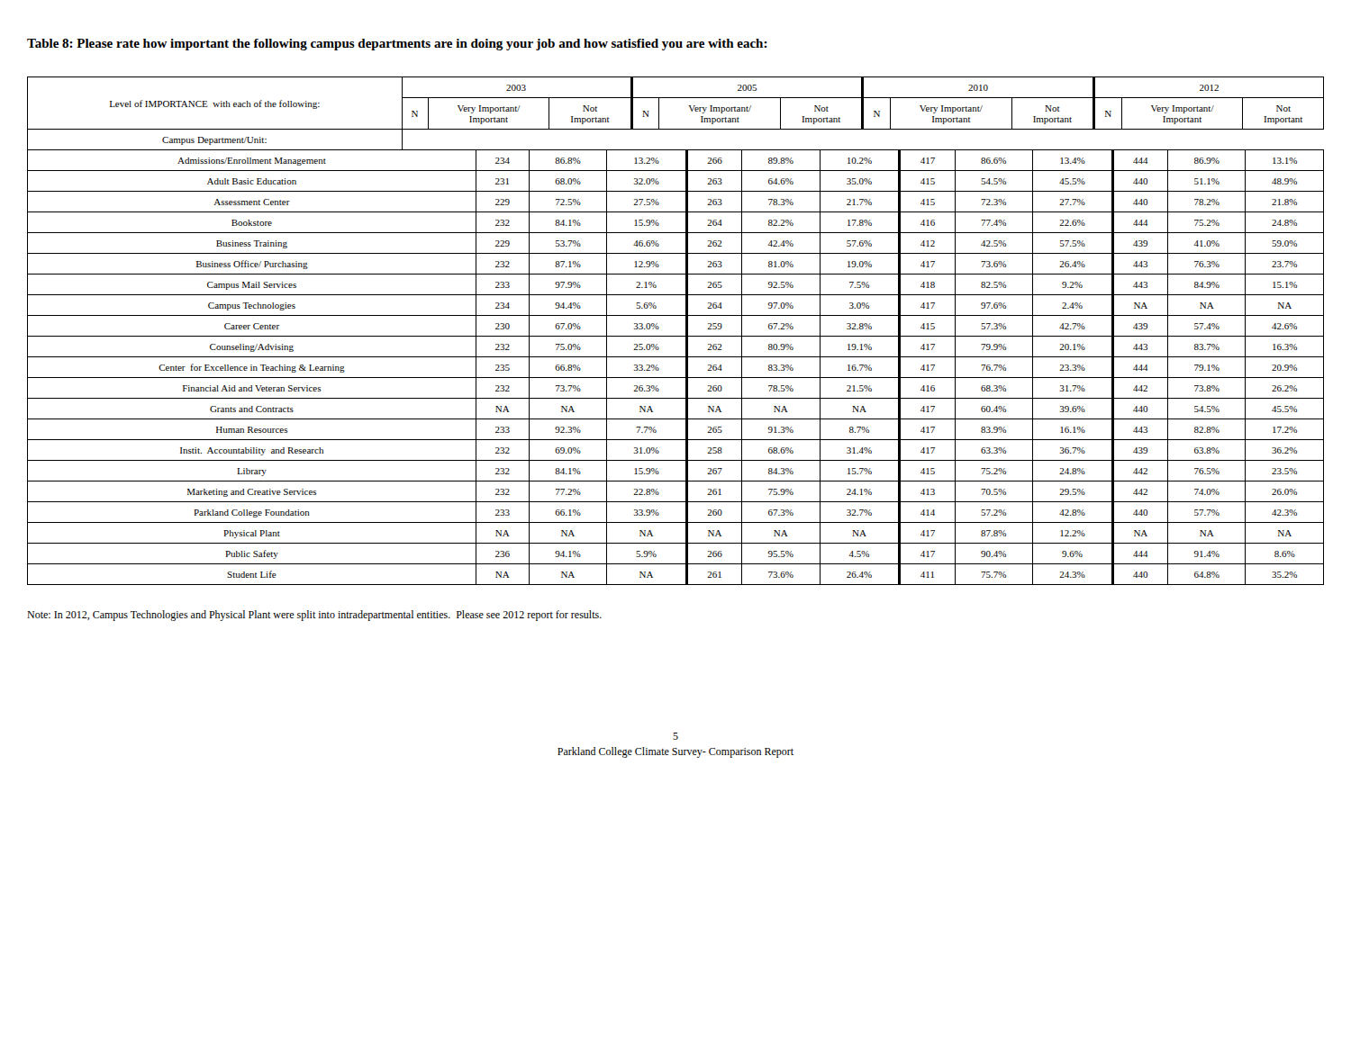Table 8: Please rate how important the following campus departments are in doing your job and how satisfied you are with each:
| Level of IMPORTANCE with each of the following: | 2003 | 2005 | 2010 | 2012 |
| --- | --- | --- | --- | --- |
| N | Very Important/ Important | Not Important | N | Very Important/ Important | Not Important | N | Very Important/ Important | Not Important | N | Very Important/ Important | Not Important |
| Campus Department/Unit: | |
| Admissions/Enrollment Management | 234 | 86.8% | 13.2% | 266 | 89.8% | 10.2% | 417 | 86.6% | 13.4% | 444 | 86.9% | 13.1% |
| Adult Basic Education | 231 | 68.0% | 32.0% | 263 | 64.6% | 35.0% | 415 | 54.5% | 45.5% | 440 | 51.1% | 48.9% |
| Assessment Center | 229 | 72.5% | 27.5% | 263 | 78.3% | 21.7% | 415 | 72.3% | 27.7% | 440 | 78.2% | 21.8% |
| Bookstore | 232 | 84.1% | 15.9% | 264 | 82.2% | 17.8% | 416 | 77.4% | 22.6% | 444 | 75.2% | 24.8% |
| Business Training | 229 | 53.7% | 46.6% | 262 | 42.4% | 57.6% | 412 | 42.5% | 57.5% | 439 | 41.0% | 59.0% |
| Business Office/ Purchasing | 232 | 87.1% | 12.9% | 263 | 81.0% | 19.0% | 417 | 73.6% | 26.4% | 443 | 76.3% | 23.7% |
| Campus Mail Services | 233 | 97.9% | 2.1% | 265 | 92.5% | 7.5% | 418 | 82.5% | 9.2% | 443 | 84.9% | 15.1% |
| Campus Technologies | 234 | 94.4% | 5.6% | 264 | 97.0% | 3.0% | 417 | 97.6% | 2.4% | NA | NA | NA |
| Career Center | 230 | 67.0% | 33.0% | 259 | 67.2% | 32.8% | 415 | 57.3% | 42.7% | 439 | 57.4% | 42.6% |
| Counseling/Advising | 232 | 75.0% | 25.0% | 262 | 80.9% | 19.1% | 417 | 79.9% | 20.1% | 443 | 83.7% | 16.3% |
| Center for Excellence in Teaching & Learning | 235 | 66.8% | 33.2% | 264 | 83.3% | 16.7% | 417 | 76.7% | 23.3% | 444 | 79.1% | 20.9% |
| Financial Aid and Veteran Services | 232 | 73.7% | 26.3% | 260 | 78.5% | 21.5% | 416 | 68.3% | 31.7% | 442 | 73.8% | 26.2% |
| Grants and Contracts | NA | NA | NA | NA | NA | NA | 417 | 60.4% | 39.6% | 440 | 54.5% | 45.5% |
| Human Resources | 233 | 92.3% | 7.7% | 265 | 91.3% | 8.7% | 417 | 83.9% | 16.1% | 443 | 82.8% | 17.2% |
| Instit. Accountability and Research | 232 | 69.0% | 31.0% | 258 | 68.6% | 31.4% | 417 | 63.3% | 36.7% | 439 | 63.8% | 36.2% |
| Library | 232 | 84.1% | 15.9% | 267 | 84.3% | 15.7% | 415 | 75.2% | 24.8% | 442 | 76.5% | 23.5% |
| Marketing and Creative Services | 232 | 77.2% | 22.8% | 261 | 75.9% | 24.1% | 413 | 70.5% | 29.5% | 442 | 74.0% | 26.0% |
| Parkland College Foundation | 233 | 66.1% | 33.9% | 260 | 67.3% | 32.7% | 414 | 57.2% | 42.8% | 440 | 57.7% | 42.3% |
| Physical Plant | NA | NA | NA | NA | NA | NA | 417 | 87.8% | 12.2% | NA | NA | NA |
| Public Safety | 236 | 94.1% | 5.9% | 266 | 95.5% | 4.5% | 417 | 90.4% | 9.6% | 444 | 91.4% | 8.6% |
| Student Life | NA | NA | NA | 261 | 73.6% | 26.4% | 411 | 75.7% | 24.3% | 440 | 64.8% | 35.2% |
Note: In 2012, Campus Technologies and Physical Plant were split into intradepartmental entities. Please see 2012 report for results.
5 Parkland College Climate Survey- Comparison Report